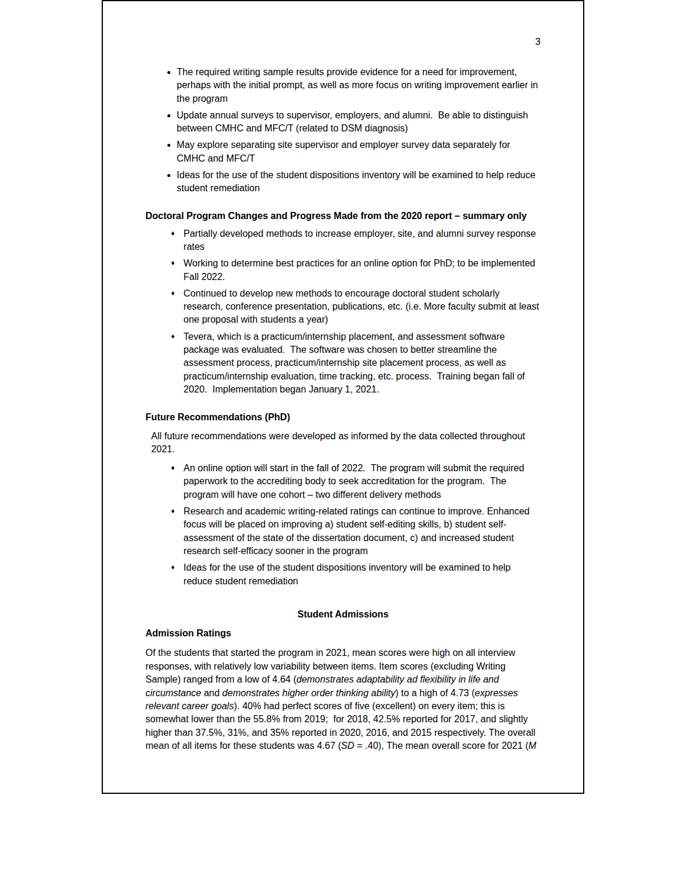3
The required writing sample results provide evidence for a need for improvement, perhaps with the initial prompt, as well as more focus on writing improvement earlier in the program
Update annual surveys to supervisor, employers, and alumni. Be able to distinguish between CMHC and MFC/T (related to DSM diagnosis)
May explore separating site supervisor and employer survey data separately for CMHC and MFC/T
Ideas for the use of the student dispositions inventory will be examined to help reduce student remediation
Doctoral Program Changes and Progress Made from the 2020 report – summary only
Partially developed methods to increase employer, site, and alumni survey response rates
Working to determine best practices for an online option for PhD; to be implemented Fall 2022.
Continued to develop new methods to encourage doctoral student scholarly research, conference presentation, publications, etc. (i.e. More faculty submit at least one proposal with students a year)
Tevera, which is a practicum/internship placement, and assessment software package was evaluated. The software was chosen to better streamline the assessment process, practicum/internship site placement process, as well as practicum/internship evaluation, time tracking, etc. process. Training began fall of 2020. Implementation began January 1, 2021.
Future Recommendations (PhD)
All future recommendations were developed as informed by the data collected throughout 2021.
An online option will start in the fall of 2022. The program will submit the required paperwork to the accrediting body to seek accreditation for the program. The program will have one cohort – two different delivery methods
Research and academic writing-related ratings can continue to improve. Enhanced focus will be placed on improving a) student self-editing skills, b) student self-assessment of the state of the dissertation document, c) and increased student research self-efficacy sooner in the program
Ideas for the use of the student dispositions inventory will be examined to help reduce student remediation
Student Admissions
Admission Ratings
Of the students that started the program in 2021, mean scores were high on all interview responses, with relatively low variability between items. Item scores (excluding Writing Sample) ranged from a low of 4.64 (demonstrates adaptability ad flexibility in life and circumstance and demonstrates higher order thinking ability) to a high of 4.73 (expresses relevant career goals). 40% had perfect scores of five (excellent) on every item; this is somewhat lower than the 55.8% from 2019; for 2018, 42.5% reported for 2017, and slightly higher than 37.5%, 31%, and 35% reported in 2020, 2016, and 2015 respectively. The overall mean of all items for these students was 4.67 (SD = .40), The mean overall score for 2021 (M